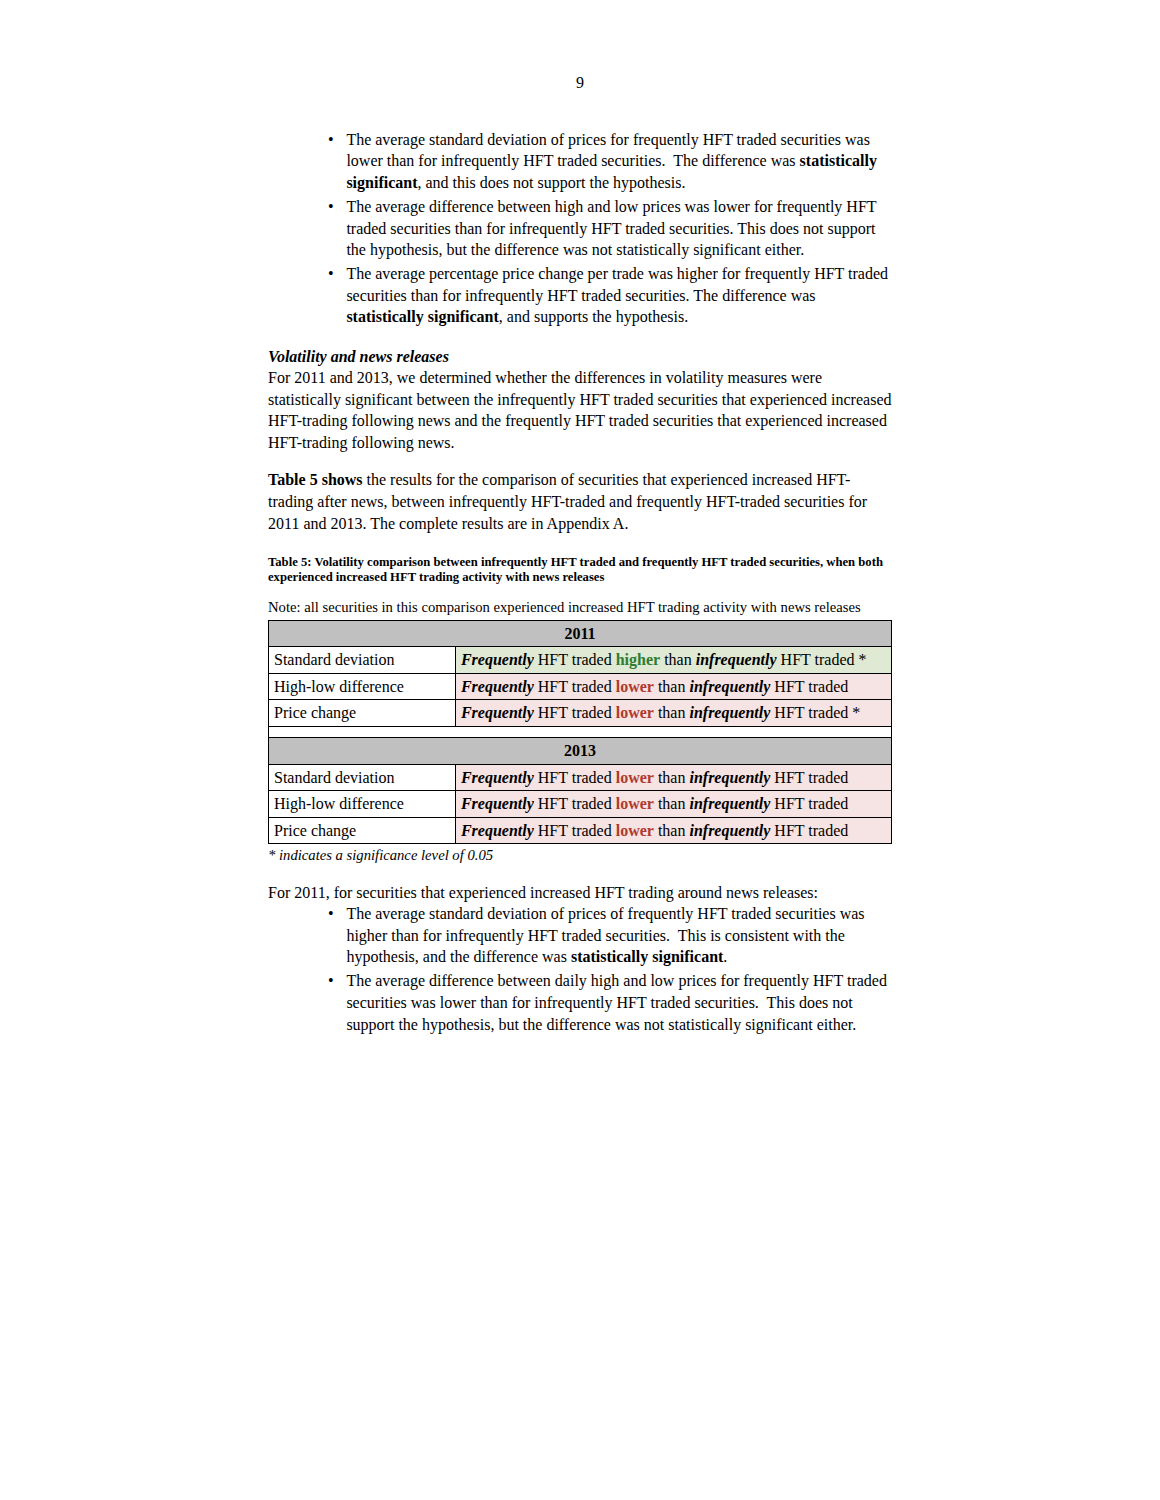9
The average standard deviation of prices for frequently HFT traded securities was lower than for infrequently HFT traded securities. The difference was statistically significant, and this does not support the hypothesis.
The average difference between high and low prices was lower for frequently HFT traded securities than for infrequently HFT traded securities. This does not support the hypothesis, but the difference was not statistically significant either.
The average percentage price change per trade was higher for frequently HFT traded securities than for infrequently HFT traded securities. The difference was statistically significant, and supports the hypothesis.
Volatility and news releases
For 2011 and 2013, we determined whether the differences in volatility measures were statistically significant between the infrequently HFT traded securities that experienced increased HFT-trading following news and the frequently HFT traded securities that experienced increased HFT-trading following news.
Table 5 shows the results for the comparison of securities that experienced increased HFT-trading after news, between infrequently HFT-traded and frequently HFT-traded securities for 2011 and 2013. The complete results are in Appendix A.
Table 5: Volatility comparison between infrequently HFT traded and frequently HFT traded securities, when both experienced increased HFT trading activity with news releases
Note: all securities in this comparison experienced increased HFT trading activity with news releases
| 2011 |
| Standard deviation | Frequently HFT traded higher than infrequently HFT traded * |
| High-low difference | Frequently HFT traded lower than infrequently HFT traded |
| Price change | Frequently HFT traded lower than infrequently HFT traded * |
| 2013 |
| Standard deviation | Frequently HFT traded lower than infrequently HFT traded |
| High-low difference | Frequently HFT traded lower than infrequently HFT traded |
| Price change | Frequently HFT traded lower than infrequently HFT traded |
* indicates a significance level of 0.05
For 2011, for securities that experienced increased HFT trading around news releases:
The average standard deviation of prices of frequently HFT traded securities was higher than for infrequently HFT traded securities. This is consistent with the hypothesis, and the difference was statistically significant.
The average difference between daily high and low prices for frequently HFT traded securities was lower than for infrequently HFT traded securities. This does not support the hypothesis, but the difference was not statistically significant either.